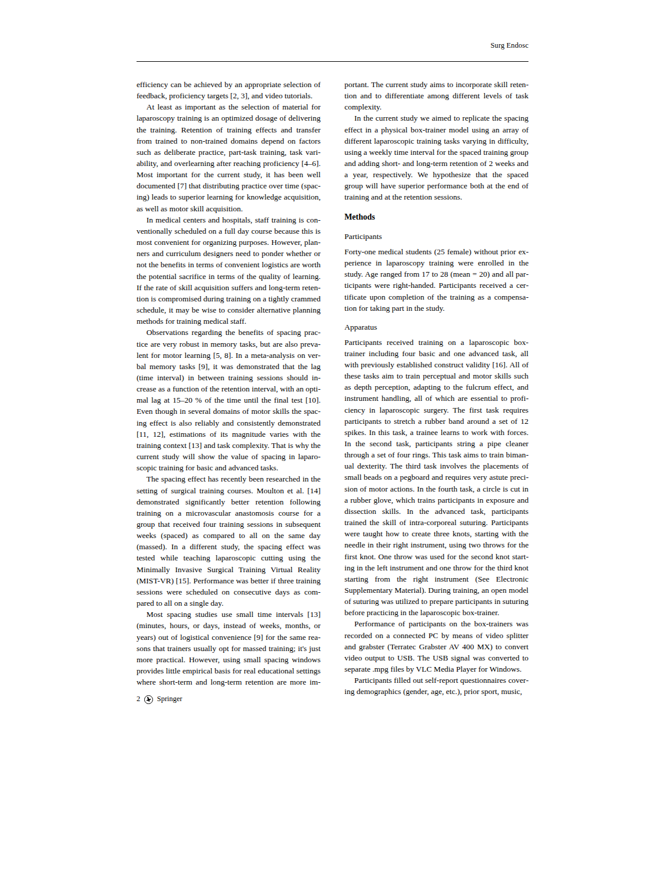Surg Endosc
efficiency can be achieved by an appropriate selection of feedback, proficiency targets [2, 3], and video tutorials.
At least as important as the selection of material for laparoscopy training is an optimized dosage of delivering the training. Retention of training effects and transfer from trained to non-trained domains depend on factors such as deliberate practice, part-task training, task variability, and overlearning after reaching proficiency [4–6]. Most important for the current study, it has been well documented [7] that distributing practice over time (spacing) leads to superior learning for knowledge acquisition, as well as motor skill acquisition.
In medical centers and hospitals, staff training is conventionally scheduled on a full day course because this is most convenient for organizing purposes. However, planners and curriculum designers need to ponder whether or not the benefits in terms of convenient logistics are worth the potential sacrifice in terms of the quality of learning. If the rate of skill acquisition suffers and long-term retention is compromised during training on a tightly crammed schedule, it may be wise to consider alternative planning methods for training medical staff.
Observations regarding the benefits of spacing practice are very robust in memory tasks, but are also prevalent for motor learning [5, 8]. In a meta-analysis on verbal memory tasks [9], it was demonstrated that the lag (time interval) in between training sessions should increase as a function of the retention interval, with an optimal lag at 15–20 % of the time until the final test [10]. Even though in several domains of motor skills the spacing effect is also reliably and consistently demonstrated [11, 12], estimations of its magnitude varies with the training context [13] and task complexity. That is why the current study will show the value of spacing in laparoscopic training for basic and advanced tasks.
The spacing effect has recently been researched in the setting of surgical training courses. Moulton et al. [14] demonstrated significantly better retention following training on a microvascular anastomosis course for a group that received four training sessions in subsequent weeks (spaced) as compared to all on the same day (massed). In a different study, the spacing effect was tested while teaching laparoscopic cutting using the Minimally Invasive Surgical Training Virtual Reality (MIST-VR) [15]. Performance was better if three training sessions were scheduled on consecutive days as compared to all on a single day.
Most spacing studies use small time intervals [13] (minutes, hours, or days, instead of weeks, months, or years) out of logistical convenience [9] for the same reasons that trainers usually opt for massed training; it's just more practical. However, using small spacing windows provides little empirical basis for real educational settings where short-term and long-term retention are more important. The current study aims to incorporate skill retention and to differentiate among different levels of task complexity.
In the current study we aimed to replicate the spacing effect in a physical box-trainer model using an array of different laparoscopic training tasks varying in difficulty, using a weekly time interval for the spaced training group and adding short- and long-term retention of 2 weeks and a year, respectively. We hypothesize that the spaced group will have superior performance both at the end of training and at the retention sessions.
Methods
Participants
Forty-one medical students (25 female) without prior experience in laparoscopy training were enrolled in the study. Age ranged from 17 to 28 (mean = 20) and all participants were right-handed. Participants received a certificate upon completion of the training as a compensation for taking part in the study.
Apparatus
Participants received training on a laparoscopic box-trainer including four basic and one advanced task, all with previously established construct validity [16]. All of these tasks aim to train perceptual and motor skills such as depth perception, adapting to the fulcrum effect, and instrument handling, all of which are essential to proficiency in laparoscopic surgery. The first task requires participants to stretch a rubber band around a set of 12 spikes. In this task, a trainee learns to work with forces. In the second task, participants string a pipe cleaner through a set of four rings. This task aims to train bimanual dexterity. The third task involves the placements of small beads on a pegboard and requires very astute precision of motor actions. In the fourth task, a circle is cut in a rubber glove, which trains participants in exposure and dissection skills. In the advanced task, participants trained the skill of intra-corporeal suturing. Participants were taught how to create three knots, starting with the needle in their right instrument, using two throws for the first knot. One throw was used for the second knot starting in the left instrument and one throw for the third knot starting from the right instrument (See Electronic Supplementary Material). During training, an open model of suturing was utilized to prepare participants in suturing before practicing in the laparoscopic box-trainer.
Performance of participants on the box-trainers was recorded on a connected PC by means of video splitter and grabster (Terratec Grabster AV 400 MX) to convert video output to USB. The USB signal was converted to separate .mpg files by VLC Media Player for Windows.
Participants filled out self-report questionnaires covering demographics (gender, age, etc.), prior sport, music,
2 Springer